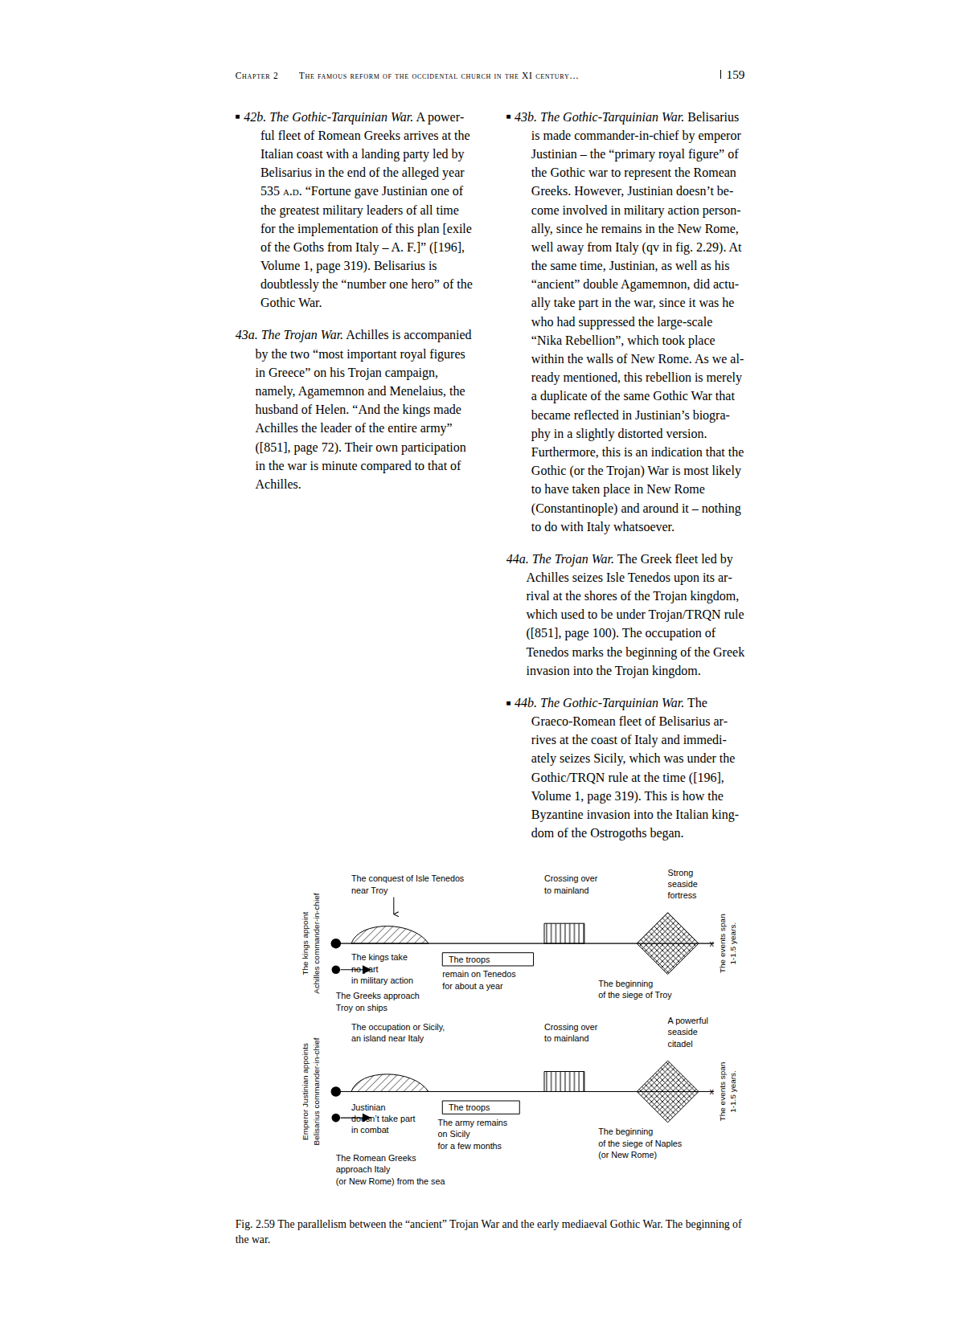Chapter 2 The famous reform of the occidental church in the XI century… 159
■42b. The Gothic-Tarquinian War. A powerful fleet of Romean Greeks arrives at the Italian coast with a landing party led by Belisarius in the end of the alleged year 535 a.d. “Fortune gave Justinian one of the greatest military leaders of all time for the implementation of this plan [exile of the Goths from Italy – A. F.]” ([196], Volume 1, page 319). Belisarius is doubtlessly the “number one hero” of the Gothic War.
43a. The Trojan War. Achilles is accompanied by the two “most important royal figures in Greece” on his Trojan campaign, namely, Agamemnon and Menelaius, the husband of Helen. “And the kings made Achilles the leader of the entire army” ([851], page 72). Their own participation in the war is minute compared to that of Achilles.
■43b. The Gothic-Tarquinian War. Belisarius is made commander-in-chief by emperor Justinian – the “primary royal figure” of the Gothic war to represent the Romean Greeks. However, Justinian doesn’t become involved in military action personally, since he remains in the New Rome, well away from Italy (qv in fig. 2.29). At the same time, Justinian, as well as his “ancient” double Agamemnon, did actually take part in the war, since it was he who had suppressed the large-scale “Nika Rebellion”, which took place within the walls of New Rome. As we already mentioned, this rebellion is merely a duplicate of the same Gothic War that became reflected in Justinian’s biography in a slightly distorted version. Furthermore, this is an indication that the Gothic (or the Trojan) War is most likely to have taken place in New Rome (Constantinople) and around it – nothing to do with Italy whatsoever.
44a. The Trojan War. The Greek fleet led by Achilles seizes Isle Tenedos upon its arrival at the shores of the Trojan kingdom, which used to be under Trojan/TRQN rule ([851], page 100). The occupation of Tenedos marks the beginning of the Greek invasion into the Trojan kingdom.
■44b. The Gothic-Tarquinian War. The Graeco-Romean fleet of Belisarius arrives at the coast of Italy and immediately seizes Sicily, which was under the Gothic/TRQN rule at the time ([196], Volume 1, page 319). This is how the Byzantine invasion into the Italian kingdom of the Ostrogoths began.
The conquest of Isle Tenedos near Troy Crossing over to mainland Strong seaside fortress x The kings take no part in military action The troops remain on Tenedos for about a year The Greeks approach Troy on ships The beginning of the siege of Troy Achilles commander-in-chief The kings appoint The events span 1-1.5 years. The occupation or Sicily, an island near Italy Crossing over to mainland A powerful seaside citadel x Justinian doesn’t take part in combat The troops The army remains on Sicily for a few months The Romean Greeks approach Italy (or New Rome) from the sea The beginning of the siege of Naples (or New Rome) Belisarius commander-in-chief Emperor Justinian appoints The events span 1-1.5 years.
Fig. 2.59 The parallelism between the “ancient” Trojan War and the early mediaeval Gothic War. The beginning of the war.